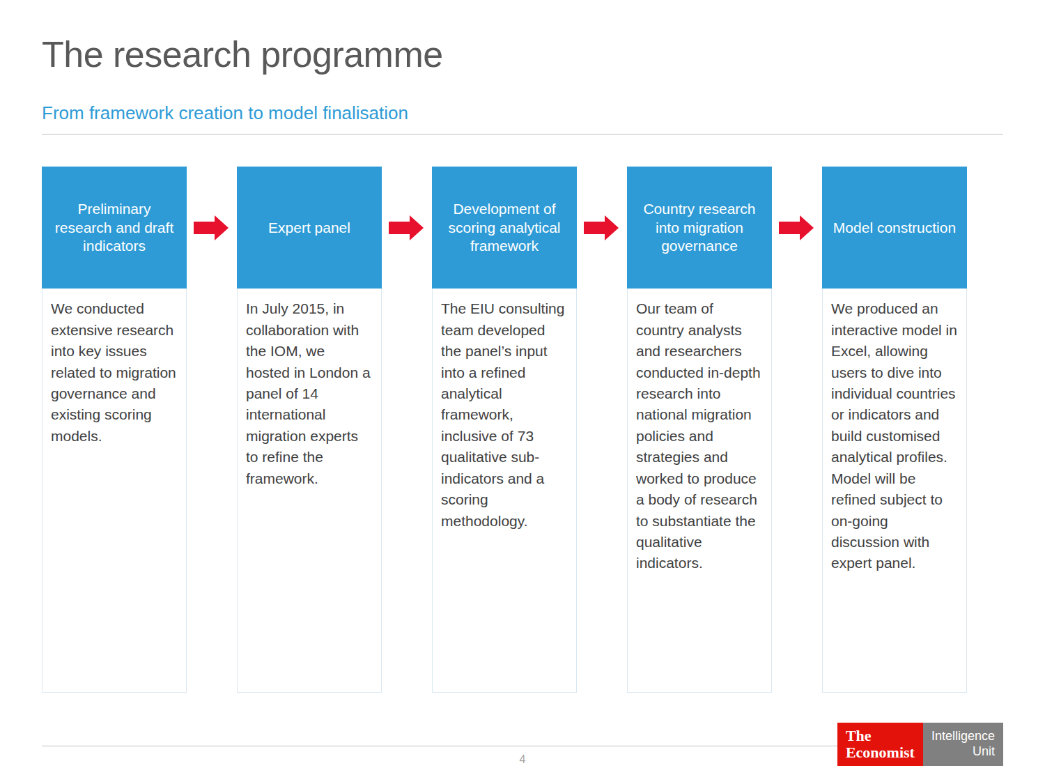The research programme
From framework creation to model finalisation
Preliminary research and draft indicators
We conducted extensive research into key issues related to migration governance and existing scoring models.
Expert panel
In July 2015, in collaboration with the IOM, we hosted in London a panel of 14 international migration experts to refine the framework.
Development of scoring analytical framework
The EIU consulting team developed the panel’s input into a refined analytical framework, inclusive of 73 qualitative sub-indicators and a scoring methodology.
Country research into migration governance
Our team of country analysts and researchers conducted in-depth research into national migration policies and strategies and worked to produce a body of research to substantiate the qualitative indicators.
Model construction
We produced an interactive model in Excel, allowing users to dive into individual countries or indicators and build customised analytical profiles. Model will be refined subject to on-going discussion with expert panel.
4
The Economist
Intelligence Unit